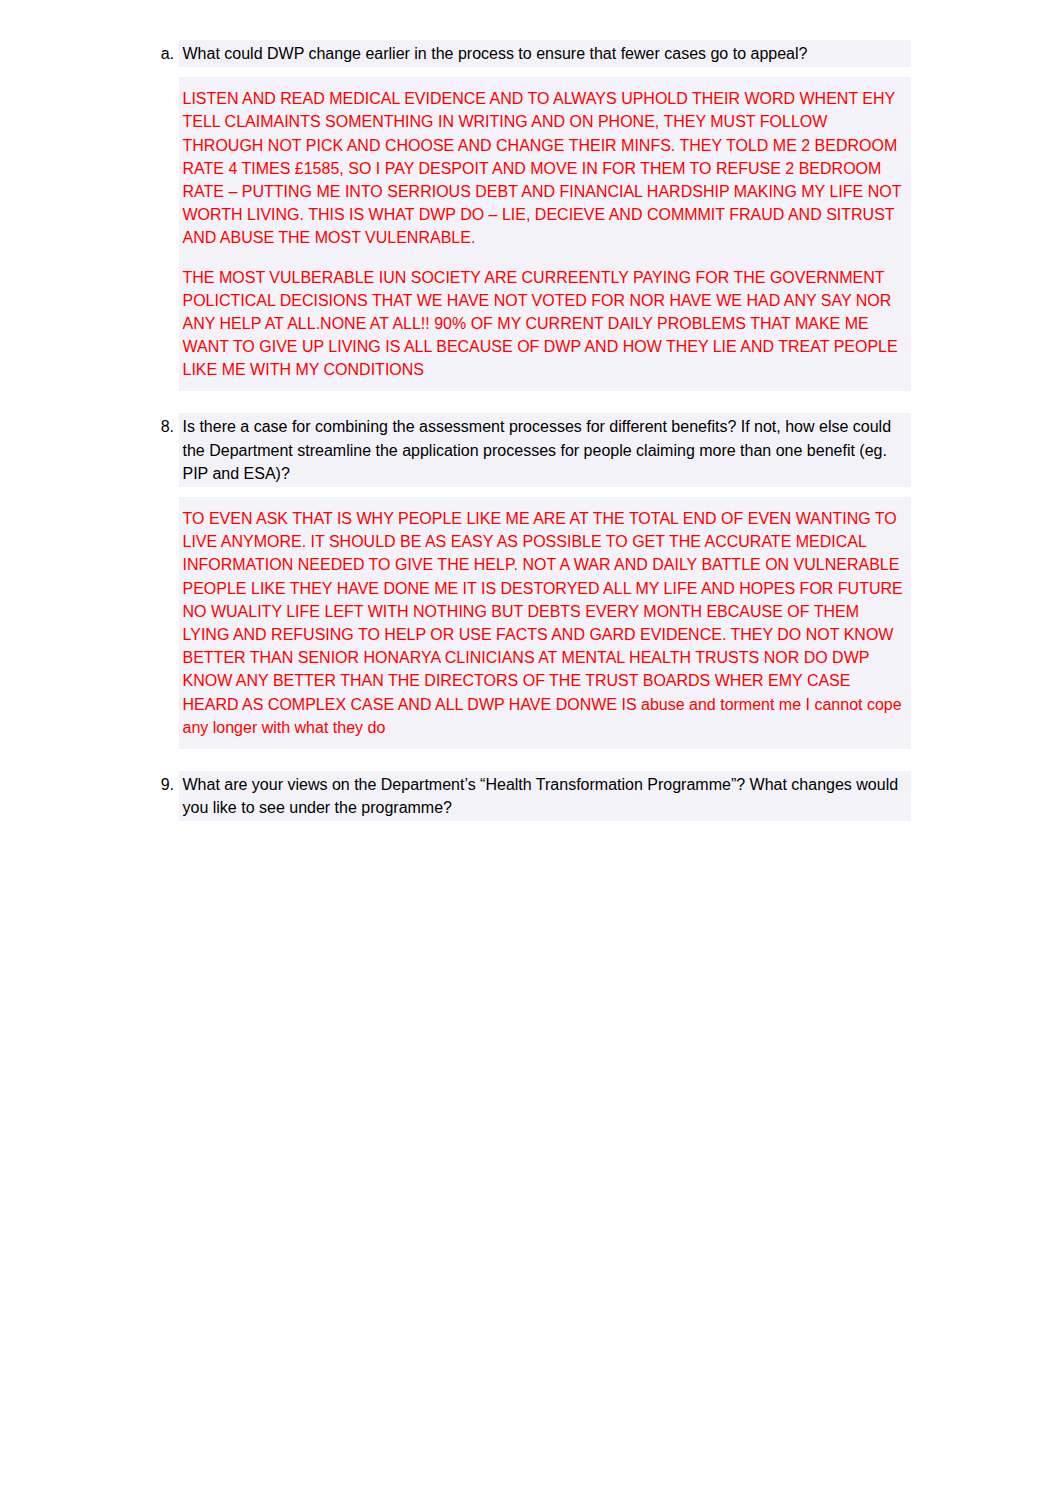What could DWP change earlier in the process to ensure that fewer cases go to appeal?
LISTEN AND READ MEDICAL EVIDENCE AND TO ALWAYS UPHOLD THEIR WORD WHENT EHY TELL CLAIMAINTS SOMENTHING IN WRITING AND ON PHONE, THEY MUST FOLLOW THROUGH NOT PICK AND CHOOSE AND CHANGE THEIR MINFS. THEY TOLD ME 2 BEDROOM RATE 4 TIMES £1585, SO I PAY DESPOIT AND MOVE IN FOR THEM TO REFUSE 2 BEDROOM RATE – PUTTING ME INTO SERRIOUS DEBT AND FINANCIAL HARDSHIP MAKING MY LIFE NOT WORTH LIVING. THIS IS WHAT DWP DO – LIE, DECIEVE AND COMMMIT FRAUD AND SITRUST AND ABUSE THE MOST VULENRABLE.
THE MOST VULBERABLE IUN SOCIETY ARE CURREENTLY PAYING FOR THE GOVERNMENT POLICTICAL DECISIONS THAT WE HAVE NOT VOTED FOR NOR HAVE WE HAD ANY SAY NOR ANY HELP AT ALL.NONE AT ALL!! 90% OF MY CURRENT DAILY PROBLEMS THAT MAKE ME WANT TO GIVE UP LIVING IS ALL BECAUSE OF DWP AND HOW THEY LIE AND TREAT PEOPLE LIKE ME WITH MY CONDITIONS
Is there a case for combining the assessment processes for different benefits? If not, how else could the Department streamline the application processes for people claiming more than one benefit (eg. PIP and ESA)?
TO EVEN ASK THAT IS WHY PEOPLE LIKE ME ARE AT THE TOTAL END OF EVEN WANTING TO LIVE ANYMORE. IT SHOULD BE AS EASY AS POSSIBLE TO GET THE ACCURATE MEDICAL INFORMATION NEEDED TO GIVE THE HELP. NOT A WAR AND DAILY BATTLE ON VULNERABLE PEOPLE LIKE THEY HAVE DONE ME IT IS DESTORYED ALL MY LIFE AND HOPES FOR FUTURE NO WUALITY LIFE LEFT WITH NOTHING BUT DEBTS EVERY MONTH EBCAUSE OF THEM LYING AND REFUSING TO HELP OR USE FACTS AND GARD EVIDENCE. THEY DO NOT KNOW BETTER THAN SENIOR HONARYA CLINICIANS AT MENTAL HEALTH TRUSTS NOR DO DWP KNOW ANY BETTER THAN THE DIRECTORS OF THE TRUST BOARDS WHER EMY CASE HEARD AS COMPLEX CASE AND ALL DWP HAVE DONWE IS abuse and torment me I cannot cope any longer with what they do
What are your views on the Department’s “Health Transformation Programme”? What changes would you like to see under the programme?